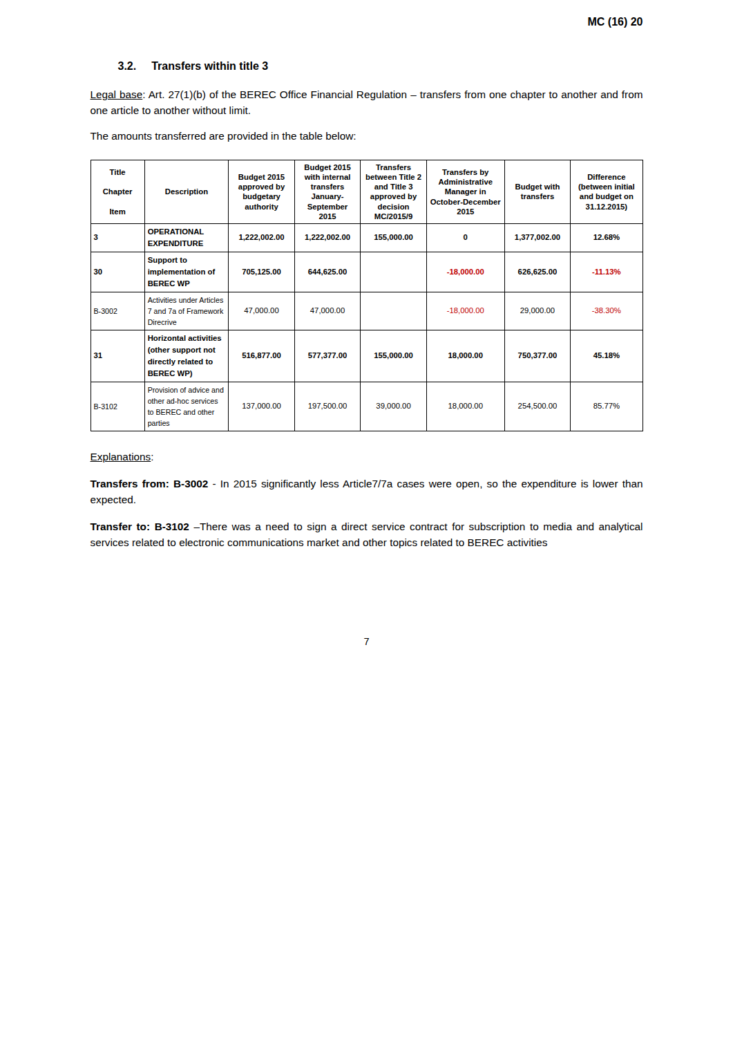MC (16) 20
3.2. Transfers within title 3
Legal base: Art. 27(1)(b) of the BEREC Office Financial Regulation – transfers from one chapter to another and from one article to another without limit.
The amounts transferred are provided in the table below:
| Title Chapter Item | Description | Budget 2015 approved by budgetary authority | Budget 2015 with internal transfers January-September 2015 | Transfers between Title 2 and Title 3 approved by decision MC/2015/9 | Transfers by Administrative Manager in October-December 2015 | Budget with transfers | Difference (between initial and budget on 31.12.2015) |
| --- | --- | --- | --- | --- | --- | --- | --- |
| 3 | OPERATIONAL EXPENDITURE | 1,222,002.00 | 1,222,002.00 | 155,000.00 | 0 | 1,377,002.00 | 12.68% |
| 30 | Support to implementation of BEREC WP | 705,125.00 | 644,625.00 | | -18,000.00 | 626,625.00 | -11.13% |
| B-3002 | Activities under Articles 7 and 7a of Framework Direcrive | 47,000.00 | 47,000.00 | | -18,000.00 | 29,000.00 | -38.30% |
| 31 | Horizontal activities (other support not directly related to BEREC WP) | 516,877.00 | 577,377.00 | 155,000.00 | 18,000.00 | 750,377.00 | 45.18% |
| B-3102 | Provision of advice and other ad-hoc services to BEREC and other parties | 137,000.00 | 197,500.00 | 39,000.00 | 18,000.00 | 254,500.00 | 85.77% |
Explanations:
Transfers from: B-3002 - In 2015 significantly less Article7/7a cases were open, so the expenditure is lower than expected.
Transfer to: B-3102 –There was a need to sign a direct service contract for subscription to media and analytical services related to electronic communications market and other topics related to BEREC activities
7